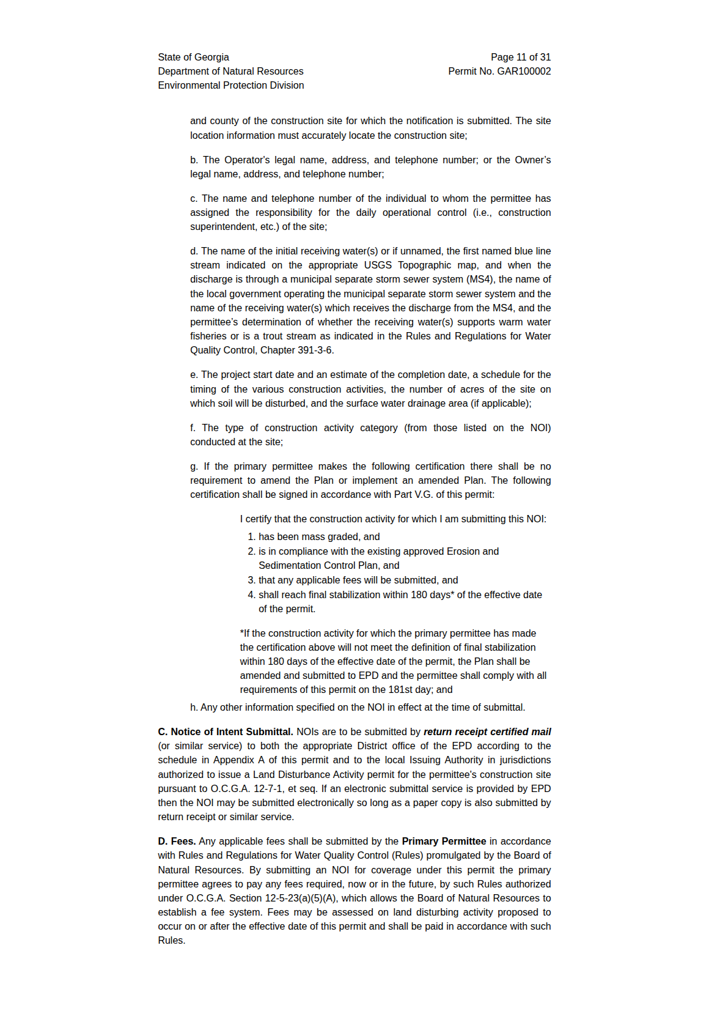| State of Georgia | Page 11 of 31 |
| Department of Natural Resources | Permit No. GAR100002 |
| Environmental Protection Division | |
and county of the construction site for which the notification is submitted. The site location information must accurately locate the construction site;
b. The Operator's legal name, address, and telephone number; or the Owner’s legal name, address, and telephone number;
c. The name and telephone number of the individual to whom the permittee has assigned the responsibility for the daily operational control (i.e., construction superintendent, etc.) of the site;
d. The name of the initial receiving water(s) or if unnamed, the first named blue line stream indicated on the appropriate USGS Topographic map, and when the discharge is through a municipal separate storm sewer system (MS4), the name of the local government operating the municipal separate storm sewer system and the name of the receiving water(s) which receives the discharge from the MS4, and the permittee’s determination of whether the receiving water(s) supports warm water fisheries or is a trout stream as indicated in the Rules and Regulations for Water Quality Control, Chapter 391-3-6.
e. The project start date and an estimate of the completion date, a schedule for the timing of the various construction activities, the number of acres of the site on which soil will be disturbed, and the surface water drainage area (if applicable);
f. The type of construction activity category (from those listed on the NOI) conducted at the site;
g. If the primary permittee makes the following certification there shall be no requirement to amend the Plan or implement an amended Plan. The following certification shall be signed in accordance with Part V.G. of this permit:
I certify that the construction activity for which I am submitting this NOI:
has been mass graded, and
is in compliance with the existing approved Erosion and Sedimentation Control Plan, and
that any applicable fees will be submitted, and
shall reach final stabilization within 180 days* of the effective date of the permit.
*If the construction activity for which the primary permittee has made the certification above will not meet the definition of final stabilization within 180 days of the effective date of the permit, the Plan shall be amended and submitted to EPD and the permittee shall comply with all requirements of this permit on the 181st day; and
h. Any other information specified on the NOI in effect at the time of submittal.
C. Notice of Intent Submittal. NOIs are to be submitted by return receipt certified mail (or similar service) to both the appropriate District office of the EPD according to the schedule in Appendix A of this permit and to the local Issuing Authority in jurisdictions authorized to issue a Land Disturbance Activity permit for the permittee's construction site pursuant to O.C.G.A. 12-7-1, et seq. If an electronic submittal service is provided by EPD then the NOI may be submitted electronically so long as a paper copy is also submitted by return receipt or similar service.
D. Fees. Any applicable fees shall be submitted by the Primary Permittee in accordance with Rules and Regulations for Water Quality Control (Rules) promulgated by the Board of Natural Resources. By submitting an NOI for coverage under this permit the primary permittee agrees to pay any fees required, now or in the future, by such Rules authorized under O.C.G.A. Section 12-5-23(a)(5)(A), which allows the Board of Natural Resources to establish a fee system. Fees may be assessed on land disturbing activity proposed to occur on or after the effective date of this permit and shall be paid in accordance with such Rules.